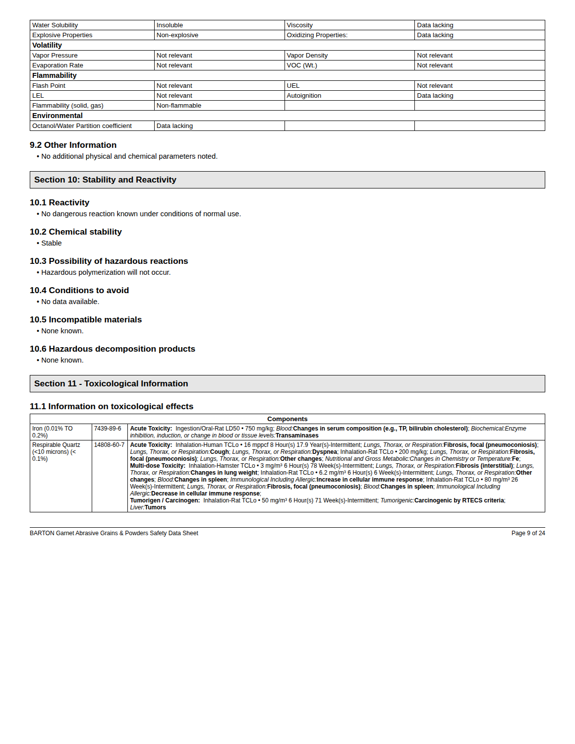| Water Solubility | Insoluble | Viscosity | Data lacking |
| Explosive Properties | Non-explosive | Oxidizing Properties: | Data lacking |
| Volatility |
| Vapor Pressure | Not relevant | Vapor Density | Not relevant |
| Evaporation Rate | Not relevant | VOC (Wt.) | Not relevant |
| Flammability |
| Flash Point | Not relevant | UEL | Not relevant |
| LEL | Not relevant | Autoignition | Data lacking |
| Flammability (solid, gas) | Non-flammable | | |
| Environmental |
| Octanol/Water Partition coefficient | Data lacking | | |
9.2 Other Information
No additional physical and chemical parameters noted.
Section 10: Stability and Reactivity
10.1 Reactivity
No dangerous reaction known under conditions of normal use.
10.2 Chemical stability
Stable
10.3 Possibility of hazardous reactions
Hazardous polymerization will not occur.
10.4 Conditions to avoid
No data available.
10.5 Incompatible materials
None known.
10.6 Hazardous decomposition products
None known.
Section 11 - Toxicological Information
11.1 Information on toxicological effects
| Components |
| --- |
| Iron (0.01% TO 0.2%) | 7439-89-6 | Acute Toxicity: Ingestion/Oral-Rat LD50 • 750 mg/kg; Blood: Changes in serum composition (e.g., TP, bilirubin cholesterol) ; Biochemical:Enzyme inhibition, induction, or change in blood or tissue levels: Transaminases |
| Respirable Quartz (<10 microns) (< 0.1%) | 14808-60-7 | Acute Toxicity: Inhalation-Human TCLo • 16 mppcf 8 Hour(s) 17.9 Year(s)-Intermittent; Lungs, Thorax, or Respiration: Fibrosis, focal (pneumoconiosis) ; Lungs, Thorax, or Respiration: Cough ; Lungs, Thorax, or Respiration: Dyspnea ; Inhalation-Rat TCLo • 200 mg/kg; Lungs, Thorax, or Respiration: Fibrosis, focal (pneumoconiosis) ; Lungs, Thorax, or Respiration: Other changes ; Nutritional and Gross Metabolic:Changes in Chemistry or Temperature: Fe ; Multi-dose Toxicity: Inhalation-Hamster TCLo • 3 mg/m³ 6 Hour(s) 78 Week(s)-Intermittent; Lungs, Thorax, or Respiration: Fibrosis (interstitial) ; Lungs, Thorax, or Respiration: Changes in lung weight ; Inhalation-Rat TCLo • 6.2 mg/m³ 6 Hour(s) 6 Week(s)-Intermittent; Lungs, Thorax, or Respiration: Other changes ; Blood: Changes in spleen ; Immunological Including Allergic: Increase in cellular immune response ; Inhalation-Rat TCLo • 80 mg/m³ 26 Week(s)-Intermittent; Lungs, Thorax, or Respiration: Fibrosis, focal (pneumoconiosis) ; Blood: Changes in spleen ; Immunological Including Allergic: Decrease in cellular immune response ; Tumorigen / Carcinogen: Inhalation-Rat TCLo • 50 mg/m³ 6 Hour(s) 71 Week(s)-Intermittent; Tumorigenic: Carcinogenic by RTECS criteria ; Liver: Tumors |
BARTON Garnet Abrasive Grains & Powders Safety Data Sheet Page 9 of 24